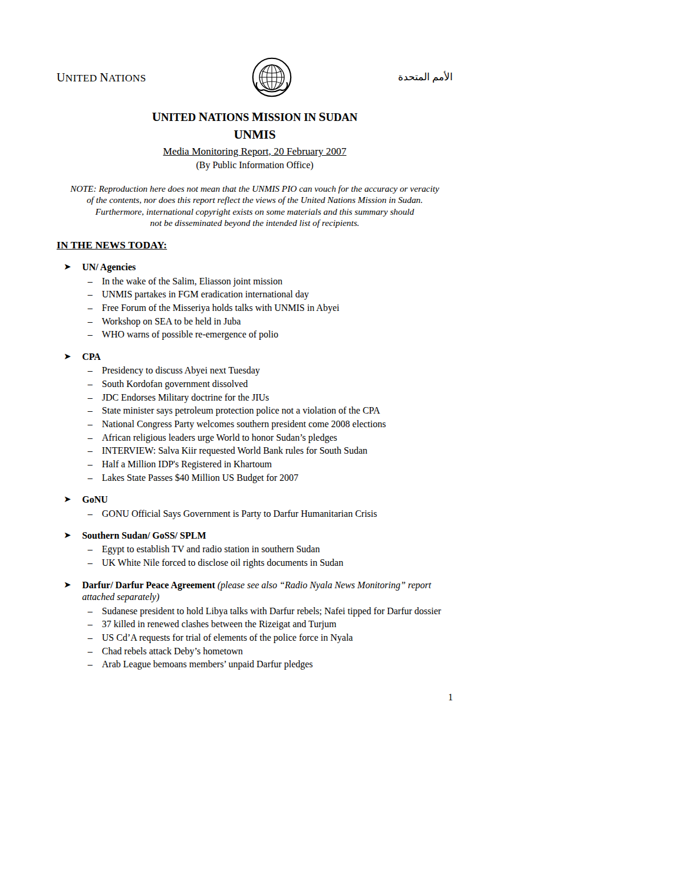UNITED NATIONS
الأمم المتحدة
UNITED NATIONS MISSION IN SUDAN
UNMIS
Media Monitoring Report, 20 February 2007
(By Public Information Office)
NOTE: Reproduction here does not mean that the UNMIS PIO can vouch for the accuracy or veracity of the contents, nor does this report reflect the views of the United Nations Mission in Sudan. Furthermore, international copyright exists on some materials and this summary should
not be disseminated beyond the intended list of recipients.
IN THE NEWS TODAY:
UN/ Agencies
In the wake of the Salim, Eliasson joint mission
UNMIS partakes in FGM eradication international day
Free Forum of the Misseriya holds talks with UNMIS in Abyei
Workshop on SEA to be held in Juba
WHO warns of possible re-emergence of polio
CPA
Presidency to discuss Abyei next Tuesday
South Kordofan government dissolved
JDC Endorses Military doctrine for the JIUs
State minister says petroleum protection police not a violation of the CPA
National Congress Party welcomes southern president come 2008 elections
African religious leaders urge World to honor Sudan’s pledges
INTERVIEW: Salva Kiir requested World Bank rules for South Sudan
Half a Million IDP's Registered in Khartoum
Lakes State Passes $40 Million US Budget for 2007
GoNU
GONU Official Says Government is Party to Darfur Humanitarian Crisis
Southern Sudan/ GoSS/ SPLM
Egypt to establish TV and radio station in southern Sudan
UK White Nile forced to disclose oil rights documents in Sudan
Darfur/ Darfur Peace Agreement (please see also “Radio Nyala News Monitoring” report attached separately)
Sudanese president to hold Libya talks with Darfur rebels; Nafei tipped for Darfur dossier
37 killed in renewed clashes between the Rizeigat and Turjum
US Cd’A requests for trial of elements of the police force in Nyala
Chad rebels attack Deby’s hometown
Arab League bemoans members’ unpaid Darfur pledges
1